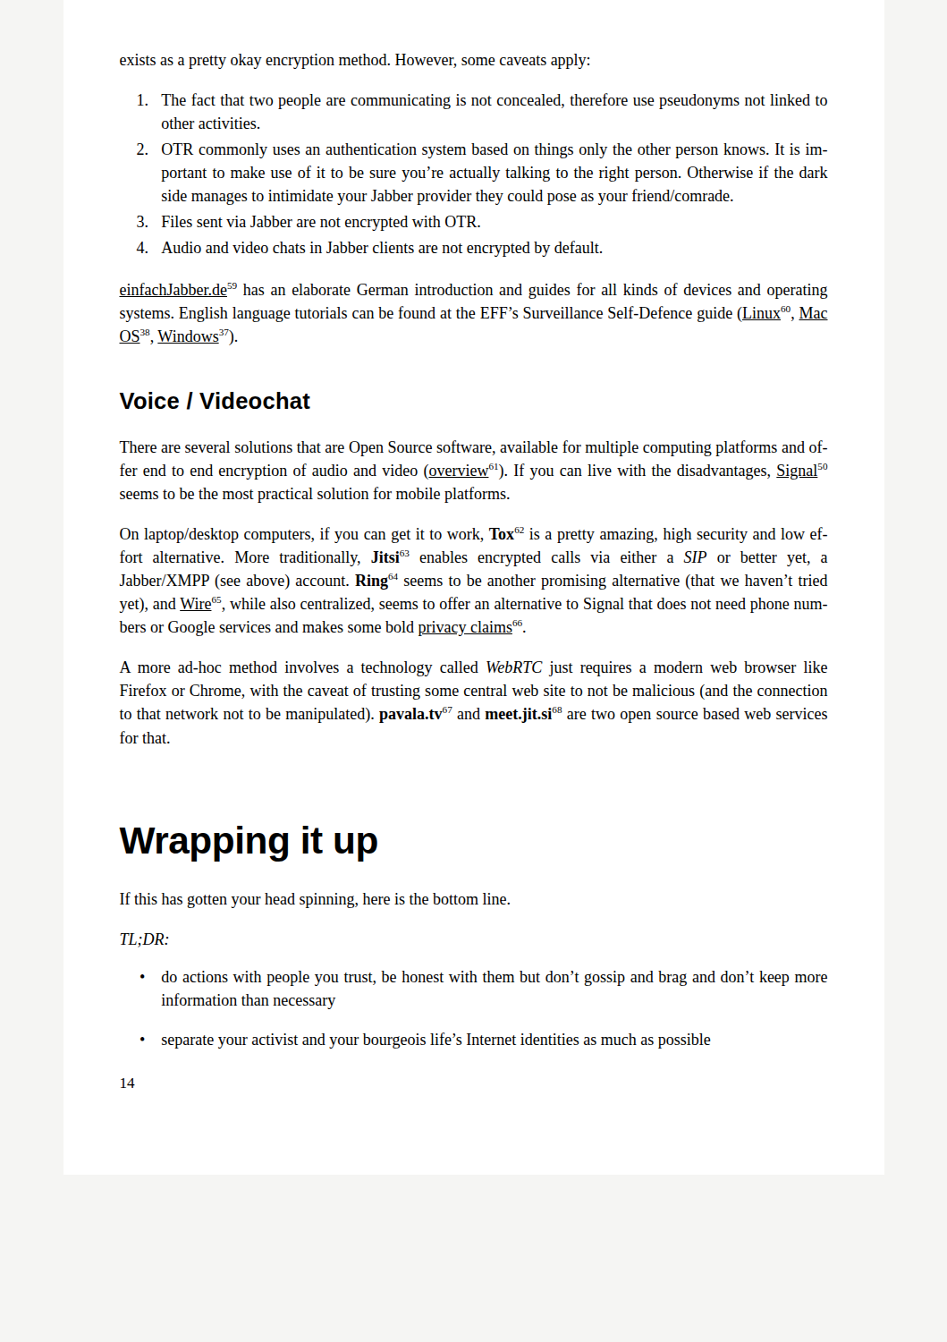exists as a pretty okay encryption method. However, some caveats apply:
The fact that two people are communicating is not concealed, therefore use pseudonyms not linked to other activities.
OTR commonly uses an authentication system based on things only the other person knows. It is important to make use of it to be sure you’re actually talking to the right person. Otherwise if the dark side manages to intimidate your Jabber provider they could pose as your friend/comrade.
Files sent via Jabber are not encrypted with OTR.
Audio and video chats in Jabber clients are not encrypted by default.
einfachJabber.de59 has an elaborate German introduction and guides for all kinds of devices and operating systems. English language tutorials can be found at the EFF’s Surveillance Self-Defence guide (Linux60, Mac OS38, Windows37).
Voice / Videochat
There are several solutions that are Open Source software, available for multiple computing platforms and offer end to end encryption of audio and video (overview61). If you can live with the disadvantages, Signal50 seems to be the most practical solution for mobile platforms.
On laptop/desktop computers, if you can get it to work, Tox62 is a pretty amazing, high security and low effort alternative. More traditionally, Jitsi63 enables encrypted calls via either a SIP or better yet, a Jabber/XMPP (see above) account. Ring64 seems to be another promising alternative (that we haven’t tried yet), and Wire65, while also centralized, seems to offer an alternative to Signal that does not need phone numbers or Google services and makes some bold privacy claims66.
A more ad-hoc method involves a technology called WebRTC just requires a modern web browser like Firefox or Chrome, with the caveat of trusting some central web site to not be malicious (and the connection to that network not to be manipulated). pavala.tv67 and meet.jit.si68 are two open source based web services for that.
Wrapping it up
If this has gotten your head spinning, here is the bottom line.
TL;DR:
do actions with people you trust, be honest with them but don’t gossip and brag and don’t keep more information than necessary
separate your activist and your bourgeois life’s Internet identities as much as possible
14